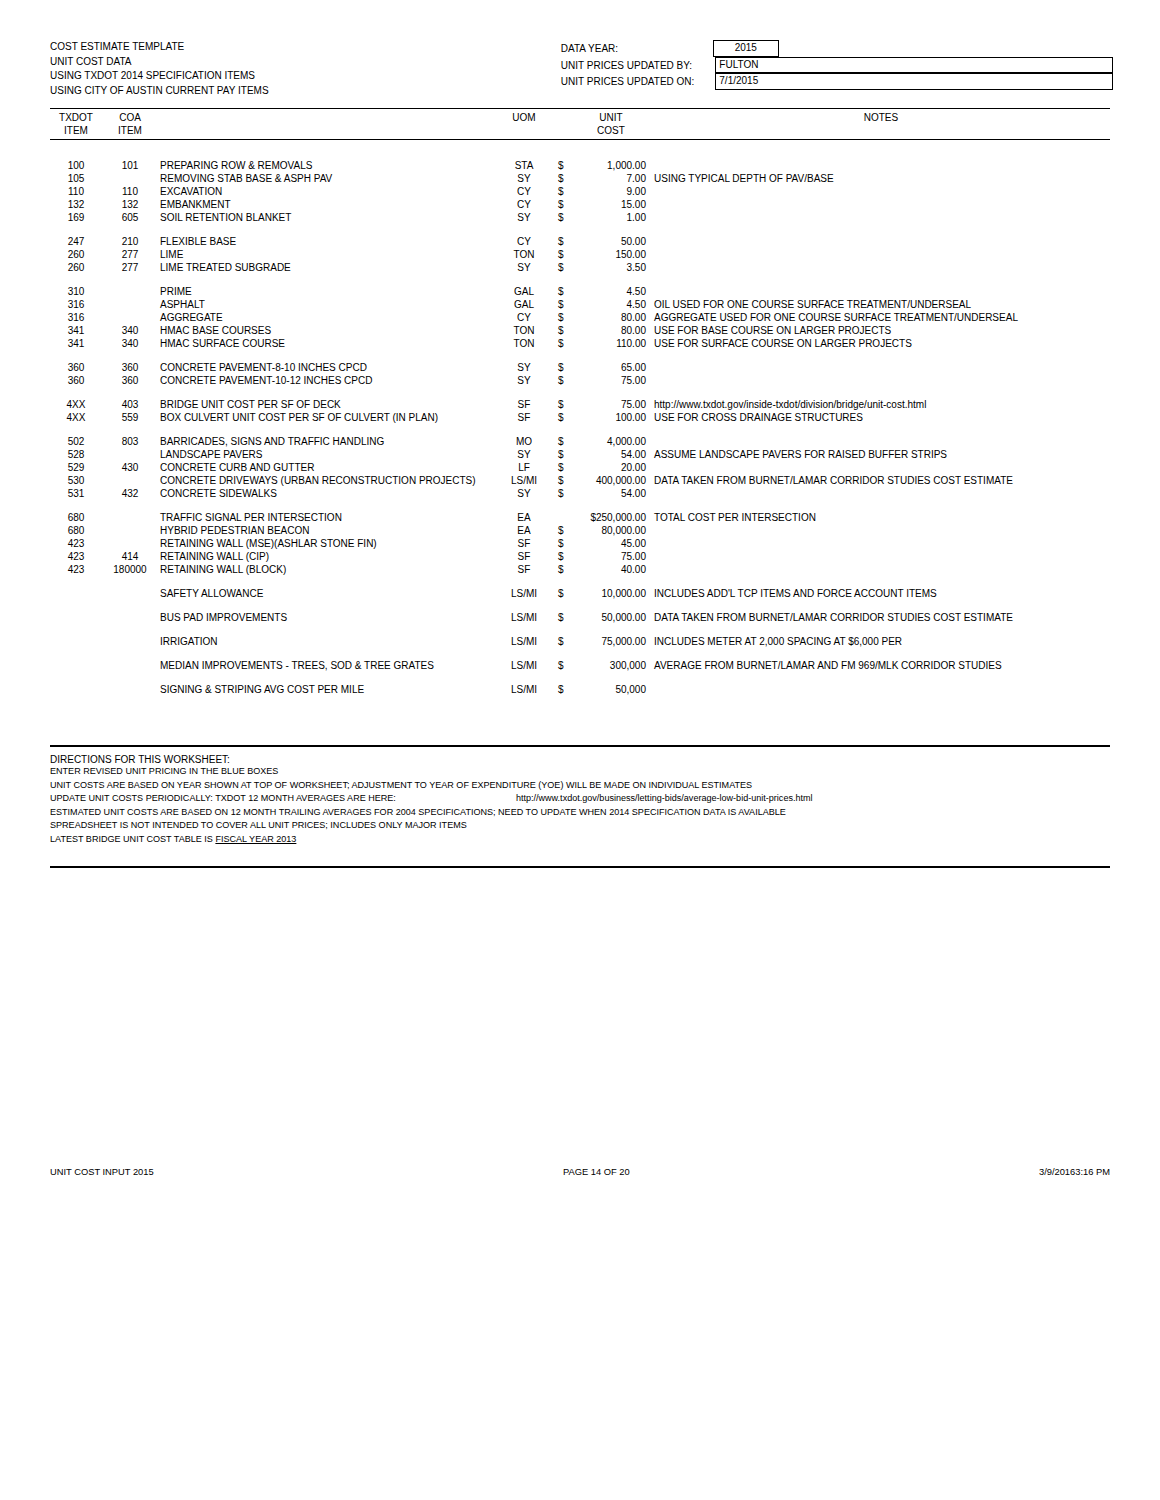COST ESTIMATE TEMPLATE
UNIT COST DATA
USING TXDOT 2014 SPECIFICATION ITEMS
USING CITY OF AUSTIN CURRENT PAY ITEMS
| DATA YEAR: | 2015 | |
| UNIT PRICES UPDATED BY: | FULTON |
| UNIT PRICES UPDATED ON: | 7/1/2015 |
| TXDOT | COA | | UOM | | UNIT | NOTES |
| ITEM | ITEM | | | | COST | |
| 100 | 101 | PREPARING ROW & REMOVALS | STA | $ | 1,000.00 | |
| 105 | | REMOVING STAB BASE & ASPH PAV | SY | $ | 7.00 | USING TYPICAL DEPTH OF PAV/BASE |
| 110 | 110 | EXCAVATION | CY | $ | 9.00 | |
| 132 | 132 | EMBANKMENT | CY | $ | 15.00 | |
| 169 | 605 | SOIL RETENTION BLANKET | SY | $ | 1.00 | |
| 247 | 210 | FLEXIBLE BASE | CY | $ | 50.00 | |
| 260 | 277 | LIME | TON | $ | 150.00 | |
| 260 | 277 | LIME TREATED SUBGRADE | SY | $ | 3.50 | |
| 310 | | PRIME | GAL | $ | 4.50 | |
| 316 | | ASPHALT | GAL | $ | 4.50 | OIL USED FOR ONE COURSE SURFACE TREATMENT/UNDERSEAL |
| 316 | | AGGREGATE | CY | $ | 80.00 | AGGREGATE USED FOR ONE COURSE SURFACE TREATMENT/UNDERSEAL |
| 341 | 340 | HMAC BASE COURSES | TON | $ | 80.00 | USE FOR BASE COURSE ON LARGER PROJECTS |
| 341 | 340 | HMAC SURFACE COURSE | TON | $ | 110.00 | USE FOR SURFACE COURSE ON LARGER PROJECTS |
| 360 | 360 | CONCRETE PAVEMENT-8-10 INCHES CPCD | SY | $ | 65.00 | |
| 360 | 360 | CONCRETE PAVEMENT-10-12 INCHES CPCD | SY | $ | 75.00 | |
| 4XX | 403 | BRIDGE UNIT COST PER SF OF DECK | SF | $ | 75.00 | http://www.txdot.gov/inside-txdot/division/bridge/unit-cost.html |
| 4XX | 559 | BOX CULVERT UNIT COST PER SF OF CULVERT (IN PLAN) | SF | $ | 100.00 | USE FOR CROSS DRAINAGE STRUCTURES |
| 502 | 803 | BARRICADES, SIGNS AND TRAFFIC HANDLING | MO | $ | 4,000.00 | |
| 528 | | LANDSCAPE PAVERS | SY | $ | 54.00 | ASSUME LANDSCAPE PAVERS FOR RAISED BUFFER STRIPS |
| 529 | 430 | CONCRETE CURB AND GUTTER | LF | $ | 20.00 | |
| 530 | | CONCRETE DRIVEWAYS (URBAN RECONSTRUCTION PROJECTS) | LS/MI | $ | 400,000.00 | DATA TAKEN FROM BURNET/LAMAR CORRIDOR STUDIES COST ESTIMATE |
| 531 | 432 | CONCRETE SIDEWALKS | SY | $ | 54.00 | |
| 680 | | TRAFFIC SIGNAL PER INTERSECTION | EA | | $250,000.00 | TOTAL COST PER INTERSECTION |
| 680 | | HYBRID PEDESTRIAN BEACON | EA | $ | 80,000.00 | |
| 423 | | RETAINING WALL (MSE)(ASHLAR STONE FIN) | SF | $ | 45.00 | |
| 423 | 414 | RETAINING WALL (CIP) | SF | $ | 75.00 | |
| 423 | 180000 | RETAINING WALL (BLOCK) | SF | $ | 40.00 | |
| | | SAFETY ALLOWANCE | LS/MI | $ | 10,000.00 | INCLUDES ADD'L TCP ITEMS AND FORCE ACCOUNT ITEMS |
| | | BUS PAD IMPROVEMENTS | LS/MI | $ | 50,000.00 | DATA TAKEN FROM BURNET/LAMAR CORRIDOR STUDIES COST ESTIMATE |
| | | IRRIGATION | LS/MI | $ | 75,000.00 | INCLUDES METER AT 2,000 SPACING AT $6,000 PER |
| | | MEDIAN IMPROVEMENTS - TREES, SOD & TREE GRATES | LS/MI | $ | 300,000 | AVERAGE FROM BURNET/LAMAR AND FM 969/MLK CORRIDOR STUDIES |
| | | SIGNING & STRIPING AVG COST PER MILE | LS/MI | $ | 50,000 | |
DIRECTIONS FOR THIS WORKSHEET:
ENTER REVISED UNIT PRICING IN THE BLUE BOXES
UNIT COSTS ARE BASED ON YEAR SHOWN AT TOP OF WORKSHEET; ADJUSTMENT TO YEAR OF EXPENDITURE (YOE) WILL BE MADE ON INDIVIDUAL ESTIMATES
UPDATE UNIT COSTS PERIODICALLY: TXDOT 12 MONTH AVERAGES ARE HERE:http://www.txdot.gov/business/letting-bids/average-low-bid-unit-prices.html
ESTIMATED UNIT COSTS ARE BASED ON 12 MONTH TRAILING AVERAGES FOR 2004 SPECIFICATIONS; NEED TO UPDATE WHEN 2014 SPECIFICATION DATA IS AVAILABLE
SPREADSHEET IS NOT INTENDED TO COVER ALL UNIT PRICES; INCLUDES ONLY MAJOR ITEMS
LATEST BRIDGE UNIT COST TABLE IS FISCAL YEAR 2013
UNIT COST INPUT 2015
PAGE 14 OF 20
3/9/20163:16 PM